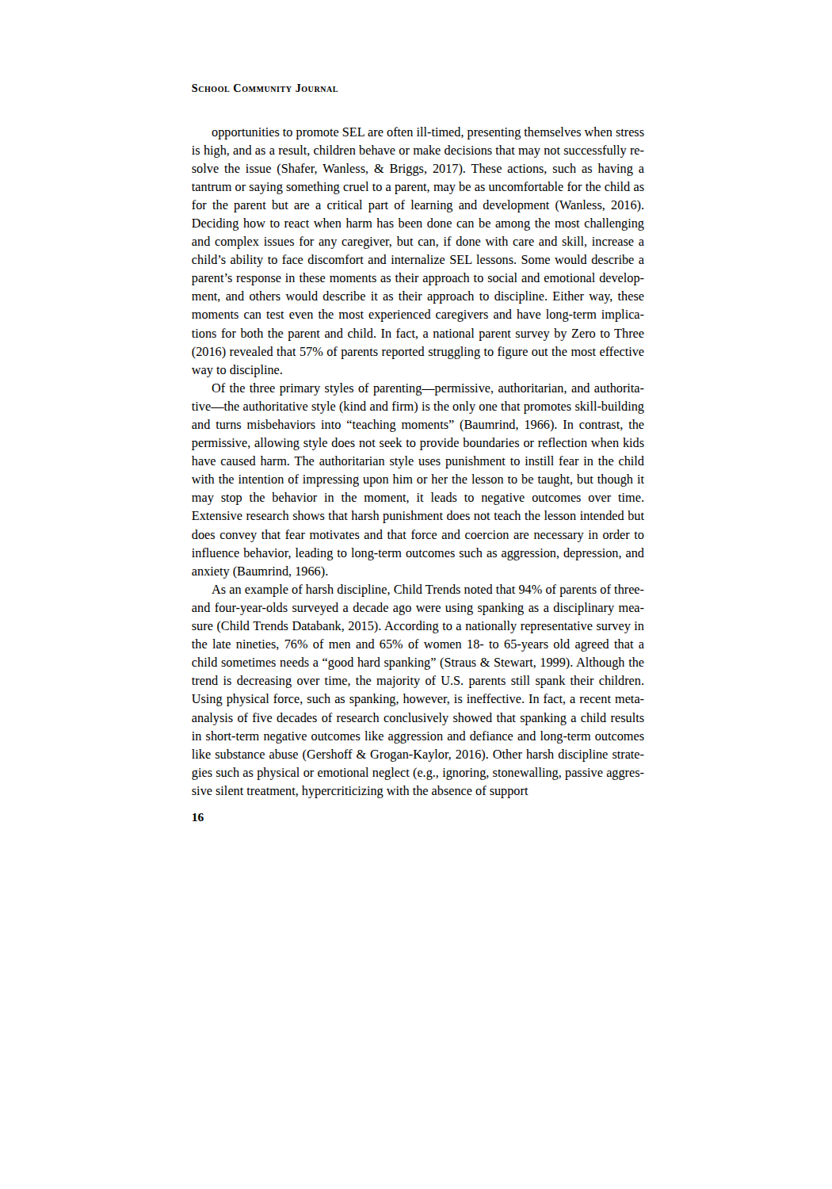School Community Journal
opportunities to promote SEL are often ill-timed, presenting themselves when stress is high, and as a result, children behave or make decisions that may not successfully resolve the issue (Shafer, Wanless, & Briggs, 2017). These actions, such as having a tantrum or saying something cruel to a parent, may be as uncomfortable for the child as for the parent but are a critical part of learning and development (Wanless, 2016). Deciding how to react when harm has been done can be among the most challenging and complex issues for any caregiver, but can, if done with care and skill, increase a child’s ability to face discomfort and internalize SEL lessons. Some would describe a parent’s response in these moments as their approach to social and emotional development, and others would describe it as their approach to discipline. Either way, these moments can test even the most experienced caregivers and have long-term implications for both the parent and child. In fact, a national parent survey by Zero to Three (2016) revealed that 57% of parents reported struggling to figure out the most effective way to discipline.
Of the three primary styles of parenting—permissive, authoritarian, and authoritative—the authoritative style (kind and firm) is the only one that promotes skill-building and turns misbehaviors into “teaching moments” (Baumrind, 1966). In contrast, the permissive, allowing style does not seek to provide boundaries or reflection when kids have caused harm. The authoritarian style uses punishment to instill fear in the child with the intention of impressing upon him or her the lesson to be taught, but though it may stop the behavior in the moment, it leads to negative outcomes over time. Extensive research shows that harsh punishment does not teach the lesson intended but does convey that fear motivates and that force and coercion are necessary in order to influence behavior, leading to long-term outcomes such as aggression, depression, and anxiety (Baumrind, 1966).
As an example of harsh discipline, Child Trends noted that 94% of parents of three- and four-year-olds surveyed a decade ago were using spanking as a disciplinary measure (Child Trends Databank, 2015). According to a nationally representative survey in the late nineties, 76% of men and 65% of women 18- to 65-years old agreed that a child sometimes needs a “good hard spanking” (Straus & Stewart, 1999). Although the trend is decreasing over time, the majority of U.S. parents still spank their children. Using physical force, such as spanking, however, is ineffective. In fact, a recent meta-analysis of five decades of research conclusively showed that spanking a child results in short-term negative outcomes like aggression and defiance and long-term outcomes like substance abuse (Gershoff & Grogan-Kaylor, 2016). Other harsh discipline strategies such as physical or emotional neglect (e.g., ignoring, stonewalling, passive aggressive silent treatment, hypercriticizing with the absence of support
16